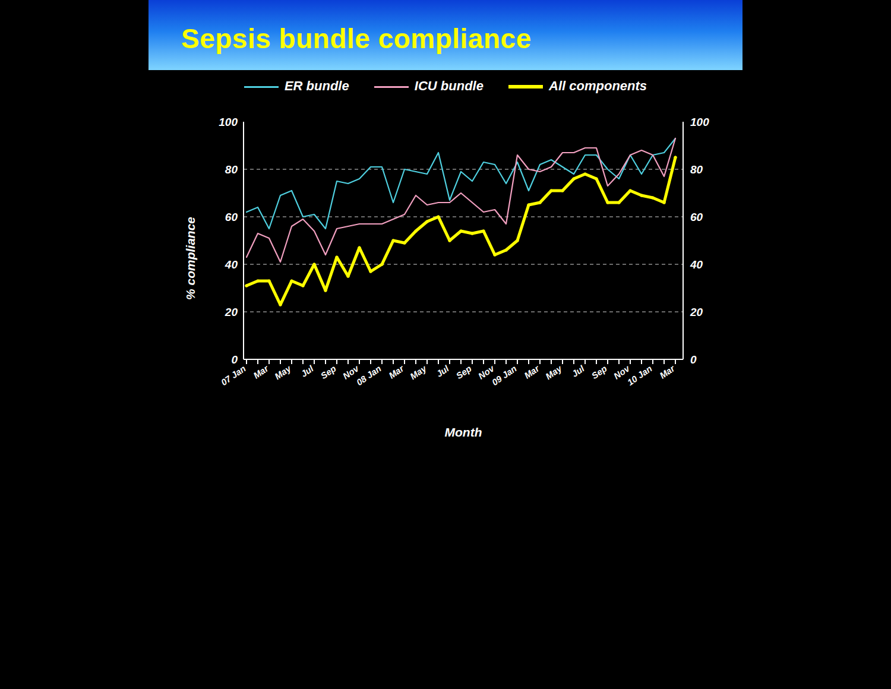Sepsis bundle compliance
ER bundle ICU bundle All components
100 80 60 40 20 0 100 80 60 40 20 0 % compliance Month 07 Jan Mar May Jul Sep Nov 08 Jan Mar May Jul Sep Nov 09 Jan Mar May Jul Sep Nov 10 Jan Mar